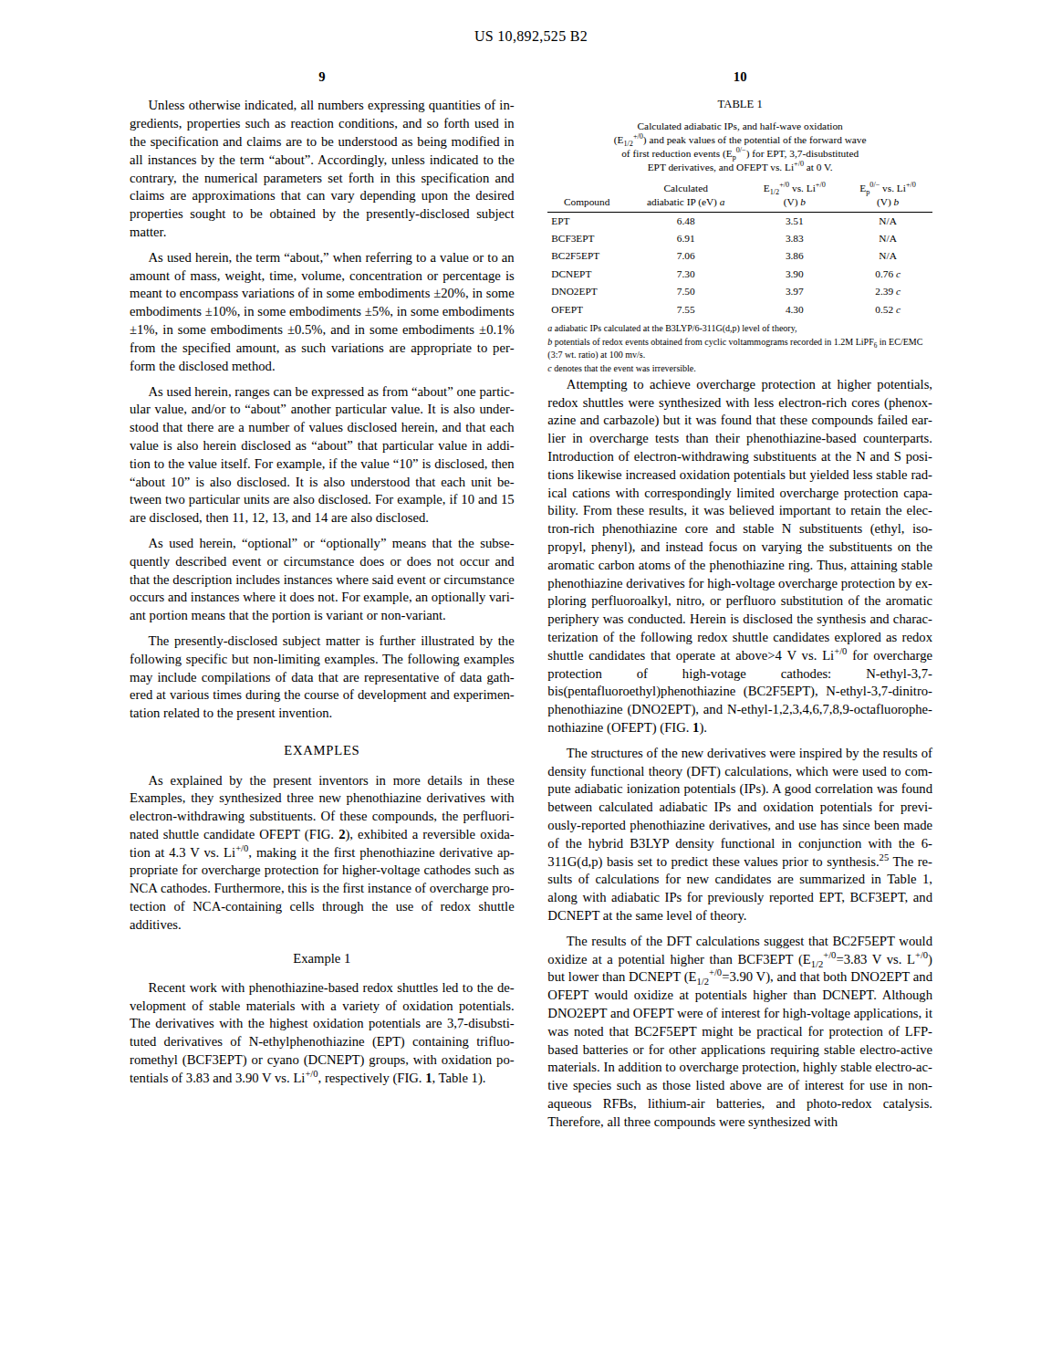US 10,892,525 B2
9
Unless otherwise indicated, all numbers expressing quantities of ingredients, properties such as reaction conditions, and so forth used in the specification and claims are to be understood as being modified in all instances by the term “about”. Accordingly, unless indicated to the contrary, the numerical parameters set forth in this specification and claims are approximations that can vary depending upon the desired properties sought to be obtained by the presently-disclosed subject matter.
As used herein, the term “about,” when referring to a value or to an amount of mass, weight, time, volume, concentration or percentage is meant to encompass variations of in some embodiments ±20%, in some embodiments ±10%, in some embodiments ±5%, in some embodiments ±1%, in some embodiments ±0.5%, and in some embodiments ±0.1% from the specified amount, as such variations are appropriate to perform the disclosed method.
As used herein, ranges can be expressed as from “about” one particular value, and/or to “about” another particular value. It is also understood that there are a number of values disclosed herein, and that each value is also herein disclosed as “about” that particular value in addition to the value itself. For example, if the value “10” is disclosed, then “about 10” is also disclosed. It is also understood that each unit between two particular units are also disclosed. For example, if 10 and 15 are disclosed, then 11, 12, 13, and 14 are also disclosed.
As used herein, “optional” or “optionally” means that the subsequently described event or circumstance does or does not occur and that the description includes instances where said event or circumstance occurs and instances where it does not. For example, an optionally variant portion means that the portion is variant or non-variant.
The presently-disclosed subject matter is further illustrated by the following specific but non-limiting examples. The following examples may include compilations of data that are representative of data gathered at various times during the course of development and experimentation related to the present invention.
EXAMPLES
As explained by the present inventors in more details in these Examples, they synthesized three new phenothiazine derivatives with electron-withdrawing substituents. Of these compounds, the perfluorinated shuttle candidate OFEPT (FIG. 2), exhibited a reversible oxidation at 4.3 V vs. Li+/0, making it the first phenothiazine derivative appropriate for overcharge protection for higher-voltage cathodes such as NCA cathodes. Furthermore, this is the first instance of overcharge protection of NCA-containing cells through the use of redox shuttle additives.
Example 1
Recent work with phenothiazine-based redox shuttles led to the development of stable materials with a variety of oxidation potentials. The derivatives with the highest oxidation potentials are 3,7-disubstituted derivatives of N-ethylphenothiazine (EPT) containing trifluoromethyl (BCF3EPT) or cyano (DCNEPT) groups, with oxidation potentials of 3.83 and 3.90 V vs. Li+/0, respectively (FIG. 1, Table 1).
10
TABLE 1
Calculated adiabatic IPs, and half-wave oxidation (E 1/2 +/0 ) and peak values of the potential of the forward wave of first reduction events (E p 0/− ) for EPT, 3,7-disubstituted EPT derivatives, and OFEPT vs. Li +/0 at 0 V.
| Compound | Calculated adiabatic IP (eV) a | E 1/2 +/0 vs. Li +/0 (V) b | E p 0/− vs. Li +/0 (V) b |
| --- | --- | --- | --- |
| EPT | 6.48 | 3.51 | N/A |
| BCF3EPT | 6.91 | 3.83 | N/A |
| BC2F5EPT | 7.06 | 3.86 | N/A |
| DCNEPT | 7.30 | 3.90 | 0.76 c |
| DNO2EPT | 7.50 | 3.97 | 2.39 c |
| OFEPT | 7.55 | 4.30 | 0.52 c |
a adiabatic IPs calculated at the B3LYP/6-311G(d,p) level of theory,
b potentials of redox events obtained from cyclic voltammograms recorded in 1.2M LiPF6 in EC/EMC (3:7 wt. ratio) at 100 mv/s.
c denotes that the event was irreversible.
Attempting to achieve overcharge protection at higher potentials, redox shuttles were synthesized with less electron-rich cores (phenoxazine and carbazole) but it was found that these compounds failed earlier in overcharge tests than their phenothiazine-based counterparts. Introduction of electron-withdrawing substituents at the N and S positions likewise increased oxidation potentials but yielded less stable radical cations with correspondingly limited overcharge protection capability. From these results, it was believed important to retain the electron-rich phenothiazine core and stable N substituents (ethyl, iso-propyl, phenyl), and instead focus on varying the substituents on the aromatic carbon atoms of the phenothiazine ring. Thus, attaining stable phenothiazine derivatives for high-voltage overcharge protection by exploring perfluoroalkyl, nitro, or perfluoro substitution of the aromatic periphery was conducted. Herein is disclosed the synthesis and characterization of the following redox shuttle candidates explored as redox shuttle candidates that operate at above>4 V vs. Li+/0 for overcharge protection of high-votage cathodes: N-ethyl-3,7-bis(pentafluoroethyl)phenothiazine (BC2F5EPT), N-ethyl-3,7-dinitrophenothiazine (DNO2EPT), and N-ethyl-1,2,3,4,6,7,8,9-octafluorophenothiazine (OFEPT) (FIG. 1).
The structures of the new derivatives were inspired by the results of density functional theory (DFT) calculations, which were used to compute adiabatic ionization potentials (IPs). A good correlation was found between calculated adiabatic IPs and oxidation potentials for previously-reported phenothiazine derivatives, and use has since been made of the hybrid B3LYP density functional in conjunction with the 6-311G(d,p) basis set to predict these values prior to synthesis.25 The results of calculations for new candidates are summarized in Table 1, along with adiabatic IPs for previously reported EPT, BCF3EPT, and DCNEPT at the same level of theory.
The results of the DFT calculations suggest that BC2F5EPT would oxidize at a potential higher than BCF3EPT (E1/2+/0=3.83 V vs. L+/0) but lower than DCNEPT (E1/2+/0=3.90 V), and that both DNO2EPT and OFEPT would oxidize at potentials higher than DCNEPT. Although DNO2EPT and OFEPT were of interest for high-voltage applications, it was noted that BC2F5EPT might be practical for protection of LFP-based batteries or for other applications requiring stable electro-active materials. In addition to overcharge protection, highly stable electro-active species such as those listed above are of interest for use in non-aqueous RFBs, lithium-air batteries, and photo-redox catalysis. Therefore, all three compounds were synthesized with